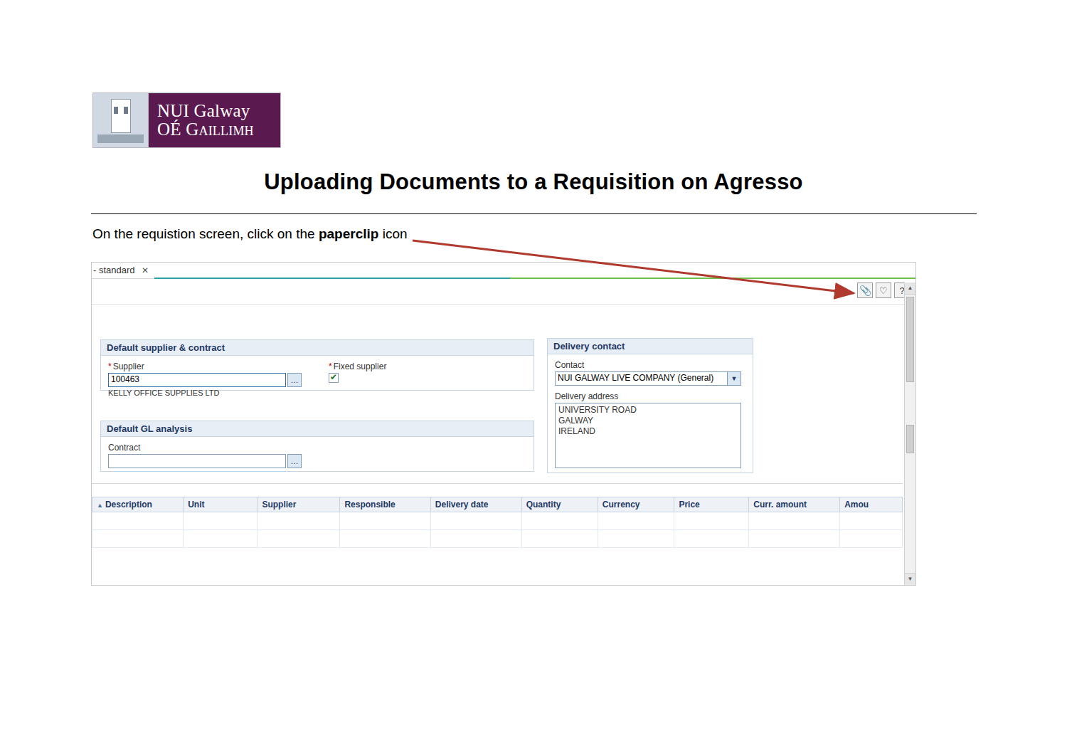NUI Galway
OÉ Gaillimh
Uploading Documents to a Requisition on Agresso
On the requistion screen, click on the paperclip icon
- standard ✕
📎
♡
?
▲
▼
Default supplier & contract
*Supplier
100463…
KELLY OFFICE SUPPLIES LTD
*Fixed supplier
Default GL analysis
Contract
…
Delivery contact
Contact
NUI GALWAY LIVE COMPANY (General)▼
Delivery address
UNIVERSITY ROAD
GALWAY
IRELAND
| ▲ Description | Unit | Supplier | Responsible | Delivery date | Quantity | Currency | Price | Curr. amount | Amou |
| --- | --- | --- | --- | --- | --- | --- | --- | --- | --- |